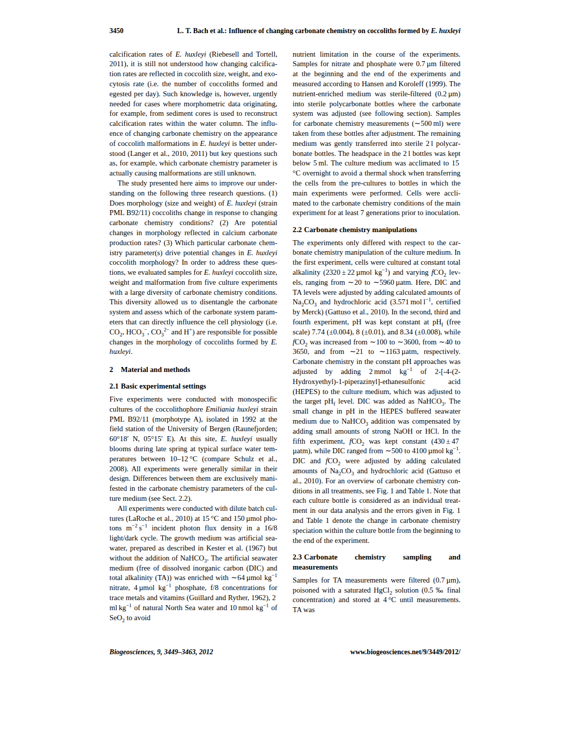3450
L. T. Bach et al.: Influence of changing carbonate chemistry on coccoliths formed by E. huxleyi
calcification rates of E. huxleyi (Riebesell and Tortell, 2011), it is still not understood how changing calcification rates are reflected in coccolith size, weight, and exocytosis rate (i.e. the number of coccoliths formed and egested per day). Such knowledge is, however, urgently needed for cases where morphometric data originating, for example, from sediment cores is used to reconstruct calcification rates within the water column. The influence of changing carbonate chemistry on the appearance of coccolith malformations in E. huxleyi is better understood (Langer et al., 2010, 2011) but key questions such as, for example, which carbonate chemistry parameter is actually causing malformations are still unknown.
The study presented here aims to improve our understanding on the following three research questions. (1) Does morphology (size and weight) of E. huxleyi (strain PML B92/11) coccoliths change in response to changing carbonate chemistry conditions? (2) Are potential changes in morphology reflected in calcium carbonate production rates? (3) Which particular carbonate chemistry parameter(s) drive potential changes in E. huxleyi coccolith morphology? In order to address these questions, we evaluated samples for E. huxleyi coccolith size, weight and malformation from five culture experiments with a large diversity of carbonate chemistry conditions. This diversity allowed us to disentangle the carbonate system and assess which of the carbonate system parameters that can directly influence the cell physiology (i.e. CO2, HCO3−, CO32− and H+) are responsible for possible changes in the morphology of coccoliths formed by E. huxleyi.
2 Material and methods
2.1 Basic experimental settings
Five experiments were conducted with monospecific cultures of the coccolithophore Emiliania huxleyi strain PML B92/11 (morphotype A), isolated in 1992 at the field station of the University of Bergen (Raunefjorden; 60°18′ N, 05°15′ E). At this site, E. huxleyi usually blooms during late spring at typical surface water temperatures between 10–12 °C (compare Schulz et al., 2008). All experiments were generally similar in their design. Differences between them are exclusively manifested in the carbonate chemistry parameters of the culture medium (see Sect. 2.2).
All experiments were conducted with dilute batch cultures (LaRoche et al., 2010) at 15 °C and 150 µmol photons m−2 s−1 incident photon flux density in a 16/8 light/dark cycle. The growth medium was artificial seawater, prepared as described in Kester et al. (1967) but without the addition of NaHCO3. The artificial seawater medium (free of dissolved inorganic carbon (DIC) and total alkalinity (TA)) was enriched with ∼64 µmol kg−1 nitrate, 4 µmol kg−1 phosphate, f/8 concentrations for trace metals and vitamins (Guillard and Ryther, 1962), 2 ml kg−1 of natural North Sea water and 10 nmol kg−1 of SeO2 to avoid
nutrient limitation in the course of the experiments. Samples for nitrate and phosphate were 0.7 µm filtered at the beginning and the end of the experiments and measured according to Hansen and Koroleff (1999). The nutrient-enriched medium was sterile-filtered (0.2 µm) into sterile polycarbonate bottles where the carbonate system was adjusted (see following section). Samples for carbonate chemistry measurements (∼500 ml) were taken from these bottles after adjustment. The remaining medium was gently transferred into sterile 2 l polycarbonate bottles. The headspace in the 2 l bottles was kept below 5 ml. The culture medium was acclimated to 15 °C overnight to avoid a thermal shock when transferring the cells from the pre-cultures to bottles in which the main experiments were performed. Cells were acclimated to the carbonate chemistry conditions of the main experiment for at least 7 generations prior to inoculation.
2.2 Carbonate chemistry manipulations
The experiments only differed with respect to the carbonate chemistry manipulation of the culture medium. In the first experiment, cells were cultured at constant total alkalinity (2320 ± 22 µmol kg−1) and varying f CO2 levels, ranging from ∼20 to ∼5960 µatm. Here, DIC and TA levels were adjusted by adding calculated amounts of Na2CO3 and hydrochloric acid (3.571 mol l−1, certified by Merck) (Gattuso et al., 2010). In the second, third and fourth experiment, pH was kept constant at pHf (free scale) 7.74 (±0.004), 8 (±0.01), and 8.34 (±0.008), while f CO2 was increased from ∼100 to ∼3600, from ∼40 to 3650, and from ∼21 to ∼1163 µatm, respectively. Carbonate chemistry in the constant pH approaches was adjusted by adding 2 mmol kg−1 of 2-[-4-(2-Hydroxyethyl)-1-piperazinyl]-ethanesulfonic acid (HEPES) to the culture medium, which was adjusted to the target pHf level. DIC was added as NaHCO3. The small change in pH in the HEPES buffered seawater medium due to NaHCO3 addition was compensated by adding small amounts of strong NaOH or HCl. In the fifth experiment, f CO2 was kept constant (430 ± 47 µatm), while DIC ranged from ∼500 to 4100 µmol kg−1. DIC and f CO2 were adjusted by adding calculated amounts of Na2CO3 and hydrochloric acid (Gattuso et al., 2010). For an overview of carbonate chemistry conditions in all treatments, see Fig. 1 and Table 1. Note that each culture bottle is considered as an individual treatment in our data analysis and the errors given in Fig. 1 and Table 1 denote the change in carbonate chemistry speciation within the culture bottle from the beginning to the end of the experiment.
2.3 Carbonate chemistry sampling and measurements
Samples for TA measurements were filtered (0.7 µm), poisoned with a saturated HgCl2 solution (0.5 ‰ final concentration) and stored at 4 °C until measurements. TA was
Biogeosciences, 9, 3449–3463, 2012
www.biogeosciences.net/9/3449/2012/